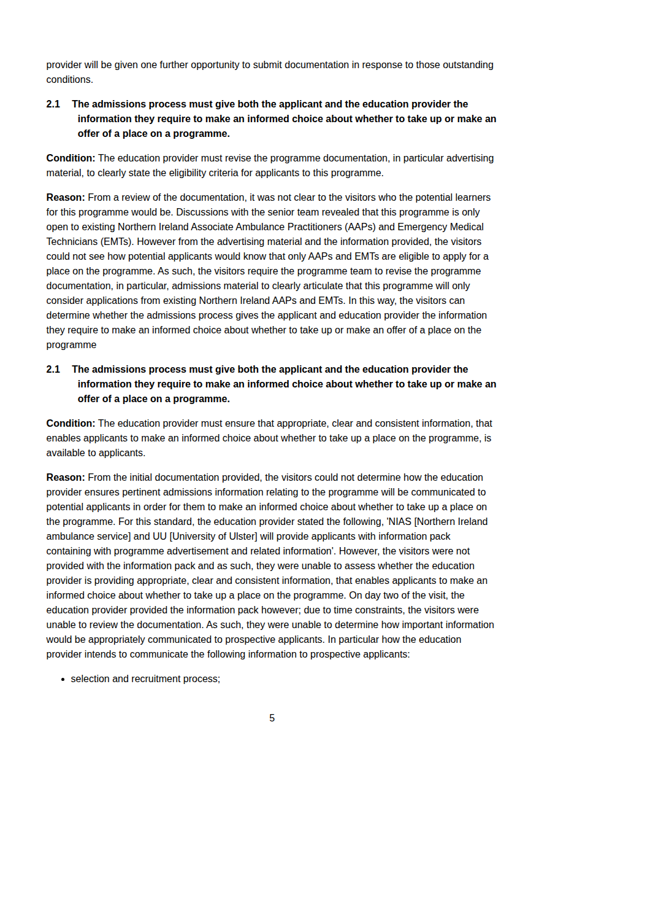provider will be given one further opportunity to submit documentation in response to those outstanding conditions.
2.1 The admissions process must give both the applicant and the education provider the information they require to make an informed choice about whether to take up or make an offer of a place on a programme.
Condition: The education provider must revise the programme documentation, in particular advertising material, to clearly state the eligibility criteria for applicants to this programme.
Reason: From a review of the documentation, it was not clear to the visitors who the potential learners for this programme would be. Discussions with the senior team revealed that this programme is only open to existing Northern Ireland Associate Ambulance Practitioners (AAPs) and Emergency Medical Technicians (EMTs). However from the advertising material and the information provided, the visitors could not see how potential applicants would know that only AAPs and EMTs are eligible to apply for a place on the programme. As such, the visitors require the programme team to revise the programme documentation, in particular, admissions material to clearly articulate that this programme will only consider applications from existing Northern Ireland AAPs and EMTs. In this way, the visitors can determine whether the admissions process gives the applicant and education provider the information they require to make an informed choice about whether to take up or make an offer of a place on the programme
2.1 The admissions process must give both the applicant and the education provider the information they require to make an informed choice about whether to take up or make an offer of a place on a programme.
Condition: The education provider must ensure that appropriate, clear and consistent information, that enables applicants to make an informed choice about whether to take up a place on the programme, is available to applicants.
Reason: From the initial documentation provided, the visitors could not determine how the education provider ensures pertinent admissions information relating to the programme will be communicated to potential applicants in order for them to make an informed choice about whether to take up a place on the programme. For this standard, the education provider stated the following, 'NIAS [Northern Ireland ambulance service] and UU [University of Ulster] will provide applicants with information pack containing with programme advertisement and related information'. However, the visitors were not provided with the information pack and as such, they were unable to assess whether the education provider is providing appropriate, clear and consistent information, that enables applicants to make an informed choice about whether to take up a place on the programme. On day two of the visit, the education provider provided the information pack however; due to time constraints, the visitors were unable to review the documentation. As such, they were unable to determine how important information would be appropriately communicated to prospective applicants. In particular how the education provider intends to communicate the following information to prospective applicants:
selection and recruitment process;
5